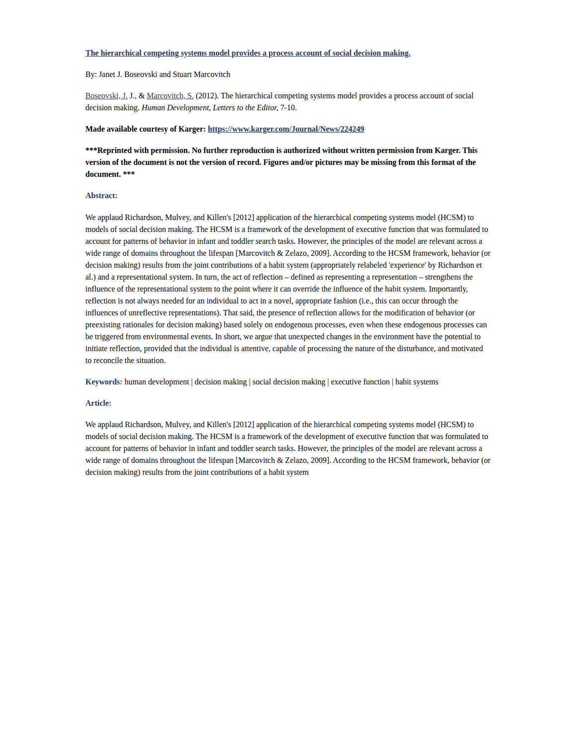The hierarchical competing systems model provides a process account of social decision making.
By: Janet J. Boseovski and Stuart Marcovitch
Boseovski, J. J., & Marcovitch, S. (2012). The hierarchical competing systems model provides a process account of social decision making. Human Development, Letters to the Editor, 7-10.
Made available courtesy of Karger: https://www.karger.com/Journal/News/224249
***Reprinted with permission. No further reproduction is authorized without written permission from Karger. This version of the document is not the version of record. Figures and/or pictures may be missing from this format of the document. ***
Abstract:
We applaud Richardson, Mulvey, and Killen's [2012] application of the hierarchical competing systems model (HCSM) to models of social decision making. The HCSM is a framework of the development of executive function that was formulated to account for patterns of behavior in infant and toddler search tasks. However, the principles of the model are relevant across a wide range of domains throughout the lifespan [Marcovitch & Zelazo, 2009]. According to the HCSM framework, behavior (or decision making) results from the joint contributions of a habit system (appropriately relabeled 'experience' by Richardson et al.) and a representational system. In turn, the act of reflection – defined as representing a representation – strengthens the influence of the representational system to the point where it can override the influence of the habit system. Importantly, reflection is not always needed for an individual to act in a novel, appropriate fashion (i.e., this can occur through the influences of unreflective representations). That said, the presence of reflection allows for the modification of behavior (or preexisting rationales for decision making) based solely on endogenous processes, even when these endogenous processes can be triggered from environmental events. In short, we argue that unexpected changes in the environment have the potential to initiate reflection, provided that the individual is attentive, capable of processing the nature of the disturbance, and motivated to reconcile the situation.
Keywords: human development | decision making | social decision making | executive function | habit systems
Article:
We applaud Richardson, Mulvey, and Killen's [2012] application of the hierarchical competing systems model (HCSM) to models of social decision making. The HCSM is a framework of the development of executive function that was formulated to account for patterns of behavior in infant and toddler search tasks. However, the principles of the model are relevant across a wide range of domains throughout the lifespan [Marcovitch & Zelazo, 2009]. According to the HCSM framework, behavior (or decision making) results from the joint contributions of a habit system